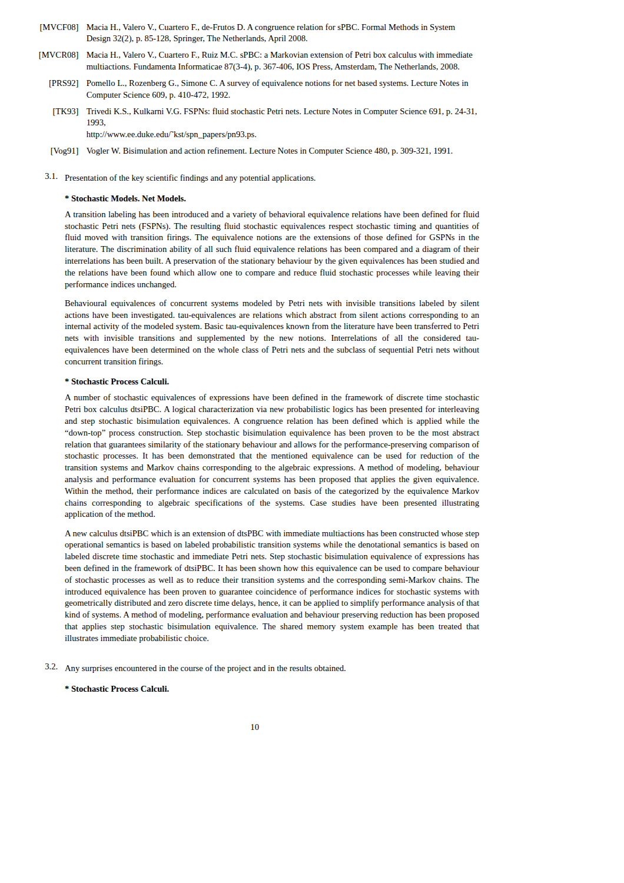[MVCF08]
Macia H., Valero V., Cuartero F., de-Frutos D. A congruence relation for sPBC. Formal Methods in System Design 32(2), p. 85-128, Springer, The Netherlands, April 2008.
[MVCR08]
Macia H., Valero V., Cuartero F., Ruiz M.C. sPBC: a Markovian extension of Petri box calculus with immediate multiactions. Fundamenta Informaticae 87(3-4), p. 367-406, IOS Press, Amsterdam, The Netherlands, 2008.
[PRS92]
Pomello L., Rozenberg G., Simone C. A survey of equivalence notions for net based systems. Lecture Notes in Computer Science 609, p. 410-472, 1992.
[TK93]
Trivedi K.S., Kulkarni V.G. FSPNs: fluid stochastic Petri nets. Lecture Notes in Computer Science 691, p. 24-31, 1993, http://www.ee.duke.edu/˜kst/spn_papers/pn93.ps.
[Vog91]
Vogler W. Bisimulation and action refinement. Lecture Notes in Computer Science 480, p. 309-321, 1991.
3.1.
Presentation of the key scientific findings and any potential applications.
* Stochastic Models. Net Models.
A transition labeling has been introduced and a variety of behavioral equivalence relations have been defined for fluid stochastic Petri nets (FSPNs). The resulting fluid stochastic equivalences respect stochastic timing and quantities of fluid moved with transition firings. The equivalence notions are the extensions of those defined for GSPNs in the literature. The discrimination ability of all such fluid equivalence relations has been compared and a diagram of their interrelations has been built. A preservation of the stationary behaviour by the given equivalences has been studied and the relations have been found which allow one to compare and reduce fluid stochastic processes while leaving their performance indices unchanged.
Behavioural equivalences of concurrent systems modeled by Petri nets with invisible transitions labeled by silent actions have been investigated. tau-equivalences are relations which abstract from silent actions corresponding to an internal activity of the modeled system. Basic tau-equivalences known from the literature have been transferred to Petri nets with invisible transitions and supplemented by the new notions. Interrelations of all the considered tau-equivalences have been determined on the whole class of Petri nets and the subclass of sequential Petri nets without concurrent transition firings.
* Stochastic Process Calculi.
A number of stochastic equivalences of expressions have been defined in the framework of discrete time stochastic Petri box calculus dtsiPBC. A logical characterization via new probabilistic logics has been presented for interleaving and step stochastic bisimulation equivalences. A congruence relation has been defined which is applied while the “down-top” process construction. Step stochastic bisimulation equivalence has been proven to be the most abstract relation that guarantees similarity of the stationary behaviour and allows for the performance-preserving comparison of stochastic processes. It has been demonstrated that the mentioned equivalence can be used for reduction of the transition systems and Markov chains corresponding to the algebraic expressions. A method of modeling, behaviour analysis and performance evaluation for concurrent systems has been proposed that applies the given equivalence. Within the method, their performance indices are calculated on basis of the categorized by the equivalence Markov chains corresponding to algebraic specifications of the systems. Case studies have been presented illustrating application of the method.
A new calculus dtsiPBC which is an extension of dtsPBC with immediate multiactions has been constructed whose step operational semantics is based on labeled probabilistic transition systems while the denotational semantics is based on labeled discrete time stochastic and immediate Petri nets. Step stochastic bisimulation equivalence of expressions has been defined in the framework of dtsiPBC. It has been shown how this equivalence can be used to compare behaviour of stochastic processes as well as to reduce their transition systems and the corresponding semi-Markov chains. The introduced equivalence has been proven to guarantee coincidence of performance indices for stochastic systems with geometrically distributed and zero discrete time delays, hence, it can be applied to simplify performance analysis of that kind of systems. A method of modeling, performance evaluation and behaviour preserving reduction has been proposed that applies step stochastic bisimulation equivalence. The shared memory system example has been treated that illustrates immediate probabilistic choice.
3.2.
Any surprises encountered in the course of the project and in the results obtained.
* Stochastic Process Calculi.
10